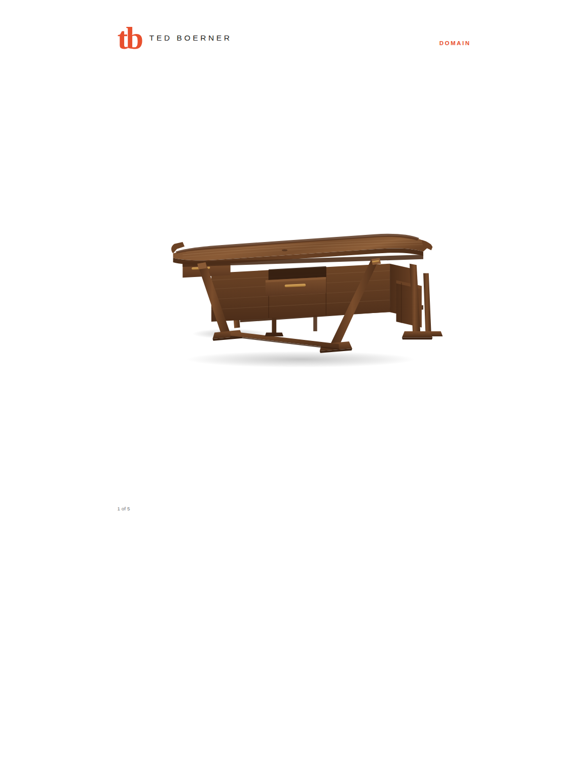tb
Ted Boerner
Domain
1 of 5